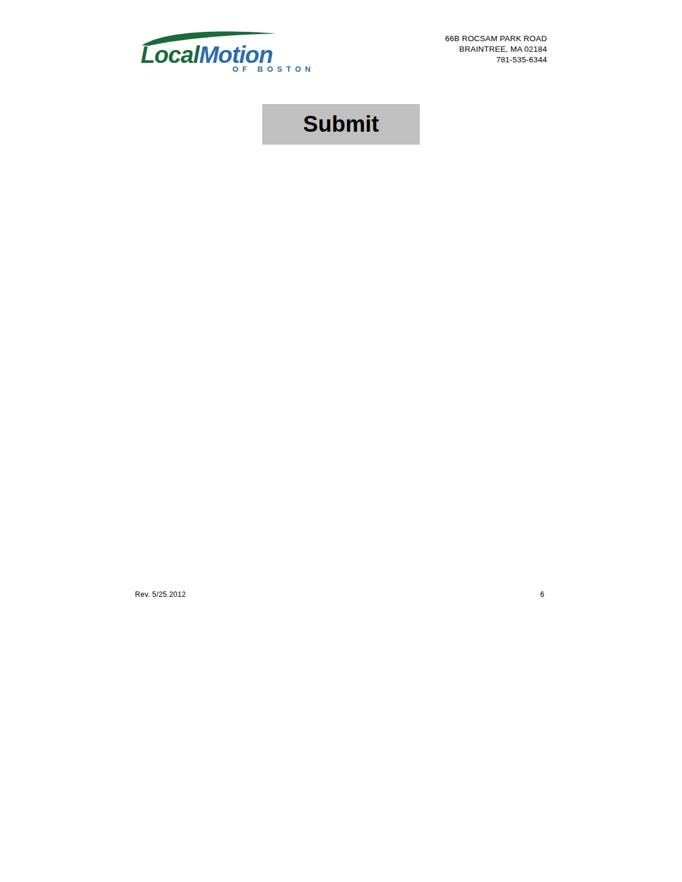Local Motion
OF BOSTON
66B ROCSAM PARK ROAD
BRAINTREE, MA 02184
781-535-6344
Submit
Rev. 5/25.2012
6